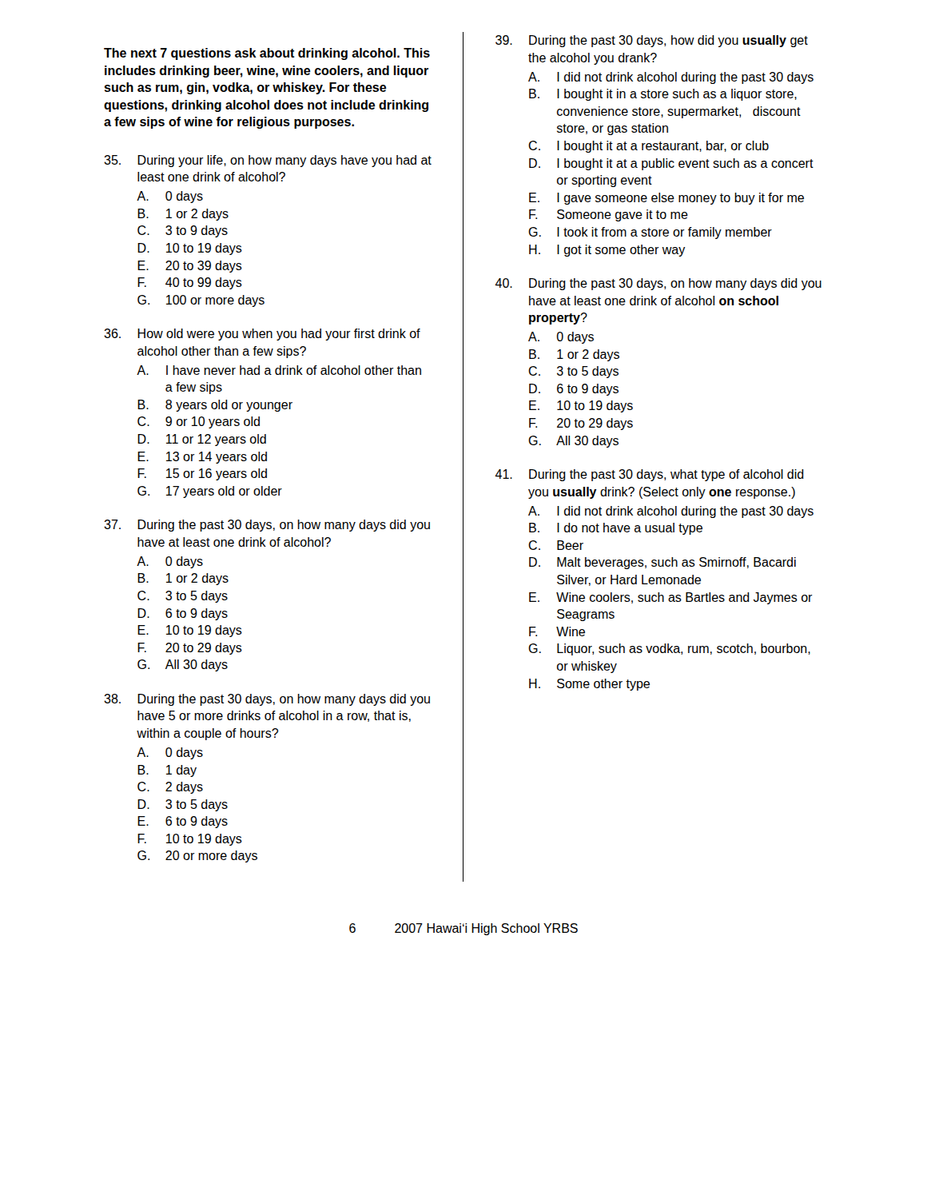The next 7 questions ask about drinking alcohol. This includes drinking beer, wine, wine coolers, and liquor such as rum, gin, vodka, or whiskey. For these questions, drinking alcohol does not include drinking a few sips of wine for religious purposes.
35.
During your life, on how many days have you had at least one drink of alcohol?
A. 0 days
B. 1 or 2 days
C. 3 to 9 days
D. 10 to 19 days
E. 20 to 39 days
F. 40 to 99 days
G. 100 or more days
36.
How old were you when you had your first drink of alcohol other than a few sips?
A. I have never had a drink of alcohol other than a few sips
B. 8 years old or younger
C. 9 or 10 years old
D. 11 or 12 years old
E. 13 or 14 years old
F. 15 or 16 years old
G. 17 years old or older
37.
During the past 30 days, on how many days did you have at least one drink of alcohol?
A. 0 days
B. 1 or 2 days
C. 3 to 5 days
D. 6 to 9 days
E. 10 to 19 days
F. 20 to 29 days
G. All 30 days
38.
During the past 30 days, on how many days did you have 5 or more drinks of alcohol in a row, that is, within a couple of hours?
A. 0 days
B. 1 day
C. 2 days
D. 3 to 5 days
E. 6 to 9 days
F. 10 to 19 days
G. 20 or more days
39.
During the past 30 days, how did you usually get the alcohol you drank?
A. I did not drink alcohol during the past 30 days
B. I bought it in a store such as a liquor store, convenience store, supermarket, discount store, or gas station
C. I bought it at a restaurant, bar, or club
D. I bought it at a public event such as a concert or sporting event
E. I gave someone else money to buy it for me
F. Someone gave it to me
G. I took it from a store or family member
H. I got it some other way
40.
During the past 30 days, on how many days did you have at least one drink of alcohol on school property?
A. 0 days
B. 1 or 2 days
C. 3 to 5 days
D. 6 to 9 days
E. 10 to 19 days
F. 20 to 29 days
G. All 30 days
41.
During the past 30 days, what type of alcohol did you usually drink? (Select only one response.)
A. I did not drink alcohol during the past 30 days
B. I do not have a usual type
C. Beer
D. Malt beverages, such as Smirnoff, Bacardi Silver, or Hard Lemonade
E. Wine coolers, such as Bartles and Jaymes or Seagrams
F. Wine
G. Liquor, such as vodka, rum, scotch, bourbon, or whiskey
H. Some other type
6 2007 Hawaiʻi High School YRBS